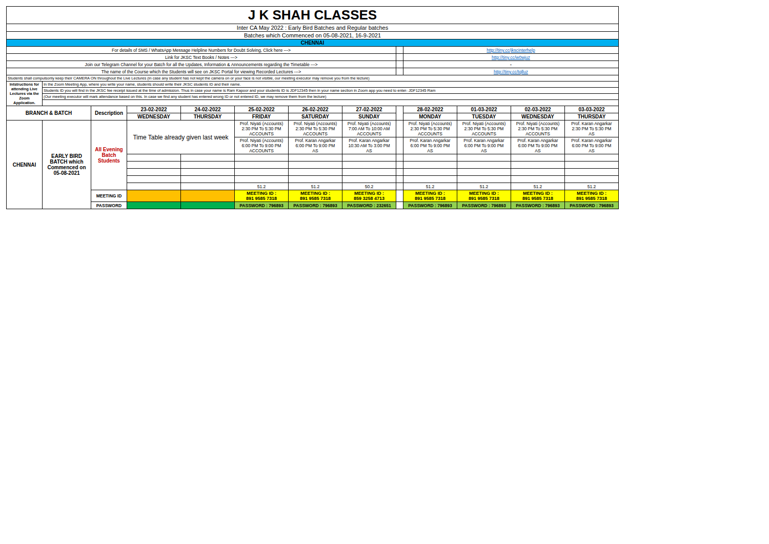| J K SHAH CLASSES |
| Inter CA May 2022 : Early Bird Batches and Regular batches |
| Batches which Commenced on 05-08-2021, 16-9-2021 |
| CHENNAI |
| For details of SMS / WhatsApp Message Helpline Numbers for Doubt Solving, Click here ---> | | http://tiny.cc/jkscinterhelp |
| Link for JKSC Text Books / Notes ---> | | http://tiny.cc/w0wjuz |
| Join our Telegram Channel for your Batch for all the Updates, Information & Announcements regarding the Timetable ---> | | - |
| The name of the Course which the Students will see on JKSC Portal for viewing Recorded Lectures ---> | | http://tiny.cc/tqlluz |
| Students shall compulsorily keep their CAMERA ON throughout the Live Lectures (in case any student has not kept the camera on or your face is not visible, our meeting executor may remove you from the lecture) |
| Intstructions for attending Live Lectures via the Zoom Application. | In the Zoom Meeting App, where you write your name, students should write their JKSC students ID and their name. |
| Students ID you will find in the JKSC fee receipt issued at the time of admission. Thus in case your name is Ram Kapoor and your students ID is JDF12345 then in your name section in Zoom app you need to enter- JDF12345 Ram |
| (Our meeting executor will mark attendance based on this. In case we find any student has entered wrong ID or not entered ID, we may remove them from the lecture) |
| BRANCH & BATCH | Description | 23-02-2022 | 24-02-2022 | 25-02-2022 | 26-02-2022 | 27-02-2022 | | 28-02-2022 | 01-03-2022 | 02-03-2022 | 03-03-2022 |
| WEDNESDAY | THURSDAY | FRIDAY | SATURDAY | SUNDAY | MONDAY | TUESDAY | WEDNESDAY | THURSDAY |
| CHENNAI | EARLY BIRD BATCH which Commenced on 05-08-2021 | All Evening Batch Students | Time Table already given last week | Prof. Niyati (Accounts) 2:30 PM To 5:30 PM ACCOUNTS | Prof. Niyati (Accounts) 2:30 PM To 5:30 PM ACCOUNTS | Prof. Niyati (Accounts) 7:00 AM To 10:00 AM ACCOUNTS | | Prof. Niyati (Accounts) 2:30 PM To 5:30 PM ACCOUNTS | Prof. Niyati (Accounts) 2:30 PM To 5:30 PM ACCOUNTS | Prof. Niyati (Accounts) 2:30 PM To 5:30 PM ACCOUNTS | Prof. Karan Angarkar 2:30 PM To 5:30 PM AS |
| Prof. Niyati (Accounts) 6:00 PM To 9:00 PM ACCOUNTS | Prof. Karan Angarkar 6:00 PM To 9:00 PM AS | Prof. Karan Angarkar 10:30 AM To 3:00 PM AS | | Prof. Karan Angarkar 6:00 PM To 9:00 PM AS | Prof. Karan Angarkar 6:00 PM To 9:00 PM AS | Prof. Karan Angarkar 6:00 PM To 9:00 PM AS | Prof. Karan Angarkar 6:00 PM To 9:00 PM AS |
| | | 51.2 | 51.2 | 50.2 | | 51.2 | 51.2 | 51.2 | 51.2 |
| MEETING ID | | | MEETING ID : 891 9585 7318 | MEETING ID : 891 9585 7318 | MEETING ID : 859 3258 4713 | | MEETING ID : 891 9585 7318 | MEETING ID : 891 9585 7318 | MEETING ID : 891 9585 7318 | MEETING ID : 891 9585 7318 |
| PASSWORD | | | PASSWORD : 796893 | PASSWORD : 796893 | PASSWORD : 232651 | | PASSWORD : 796893 | PASSWORD : 796893 | PASSWORD : 796893 | PASSWORD : 796893 |